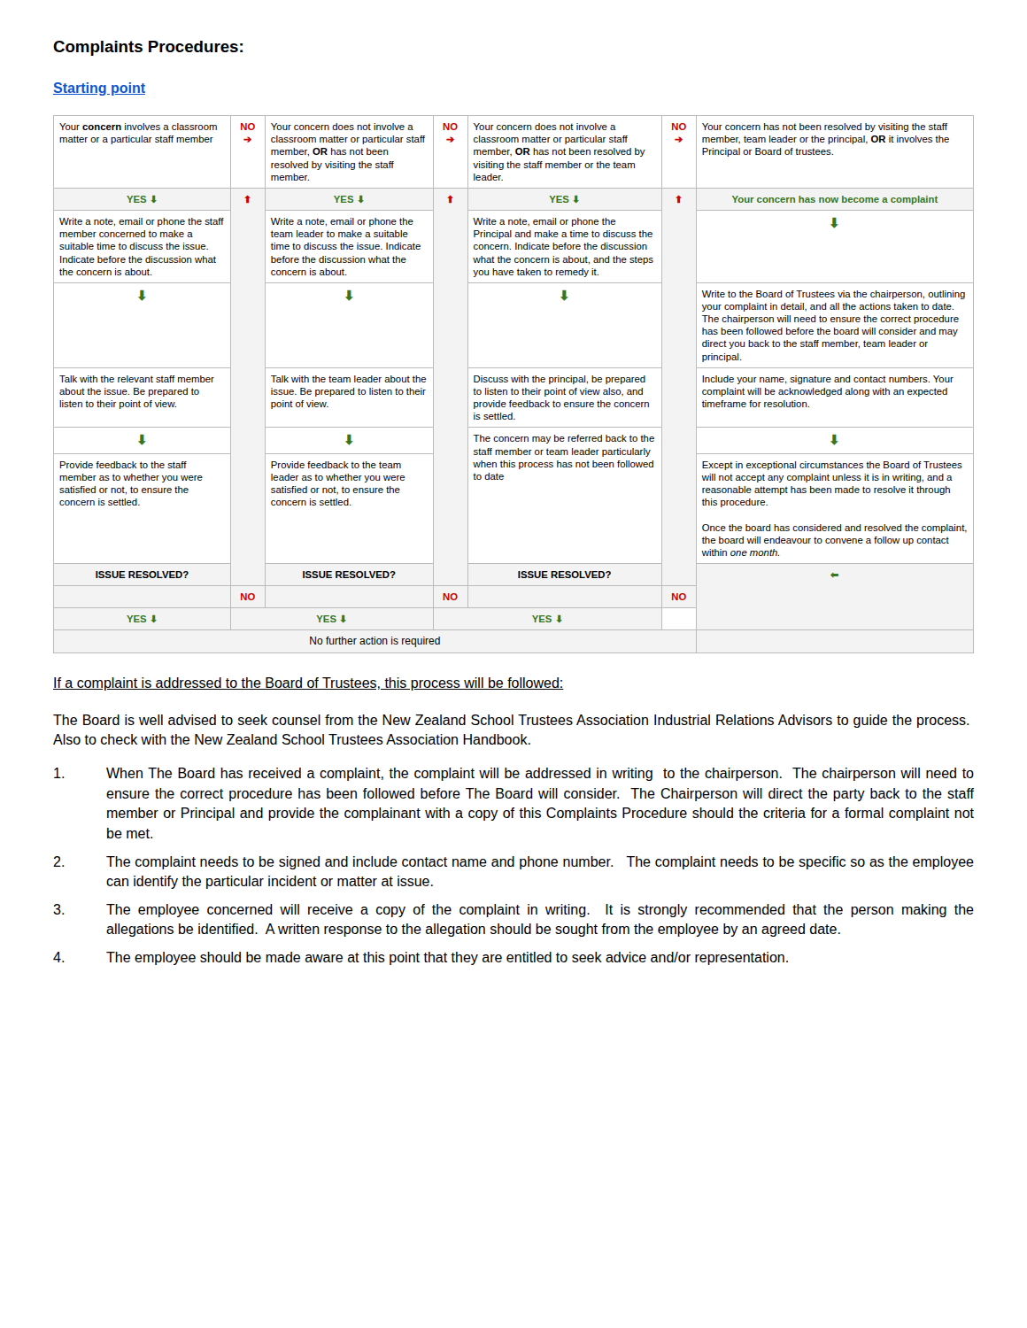Complaints Procedures:
Starting point
| Your concern involves a classroom matter or a particular staff member | NO ➔ | Your concern does not involve a classroom matter or particular staff member, OR has not been resolved by visiting the staff member. | NO ➔ | Your concern does not involve a classroom matter or particular staff member, OR has not been resolved by visiting the staff member or the team leader. | NO ➔ | Your concern has not been resolved by visiting the staff member, team leader or the principal, OR it involves the Principal or Board of trustees. |
| YES ⬇ | ⬆ | YES ⬇ | ⬆ | YES ⬇ | ⬆ | Your concern has now become a complaint |
| Write a note, email or phone the staff member concerned to make a suitable time to discuss the issue. Indicate before the discussion what the concern is about. | Write a note, email or phone the team leader to make a suitable time to discuss the issue. Indicate before the discussion what the concern is about. | Write a note, email or phone the Principal and make a time to discuss the concern. Indicate before the discussion what the concern is about, and the steps you have taken to remedy it. | ⬇ |
| ⬇ | ⬇ | ⬇ | Write to the Board of Trustees via the chairperson, outlining your complaint in detail, and all the actions taken to date. The chairperson will need to ensure the correct procedure has been followed before the board will consider and may direct you back to the staff member, team leader or principal. |
| Talk with the relevant staff member about the issue. Be prepared to listen to their point of view. | Talk with the team leader about the issue. Be prepared to listen to their point of view. | Discuss with the principal, be prepared to listen to their point of view also, and provide feedback to ensure the concern is settled. | Include your name, signature and contact numbers. Your complaint will be acknowledged along with an expected timeframe for resolution. |
| ⬇ | ⬇ | The concern may be referred back to the staff member or team leader particularly when this process has not been followed to date | ⬇ |
| Provide feedback to the staff member as to whether you were satisfied or not, to ensure the concern is settled. | Provide feedback to the team leader as to whether you were satisfied or not, to ensure the concern is settled. | Except in exceptional circumstances the Board of Trustees will not accept any complaint unless it is in writing, and a reasonable attempt has been made to resolve it through this procedure. Once the board has considered and resolved the complaint, the board will endeavour to convene a follow up contact within one month. |
| ISSUE RESOLVED? | ISSUE RESOLVED? | ISSUE RESOLVED? | ⬅ |
| | NO | | NO | | NO |
| YES ⬇ | YES ⬇ | YES ⬇ |
| No further action is required | |
If a complaint is addressed to the Board of Trustees, this process will be followed:
The Board is well advised to seek counsel from the New Zealand School Trustees Association Industrial Relations Advisors to guide the process. Also to check with the New Zealand School Trustees Association Handbook.
1. When The Board has received a complaint, the complaint will be addressed in writing to the chairperson. The chairperson will need to ensure the correct procedure has been followed before The Board will consider. The Chairperson will direct the party back to the staff member or Principal and provide the complainant with a copy of this Complaints Procedure should the criteria for a formal complaint not be met.
2. The complaint needs to be signed and include contact name and phone number. The complaint needs to be specific so as the employee can identify the particular incident or matter at issue.
3. The employee concerned will receive a copy of the complaint in writing. It is strongly recommended that the person making the allegations be identified. A written response to the allegation should be sought from the employee by an agreed date.
4. The employee should be made aware at this point that they are entitled to seek advice and/or representation.